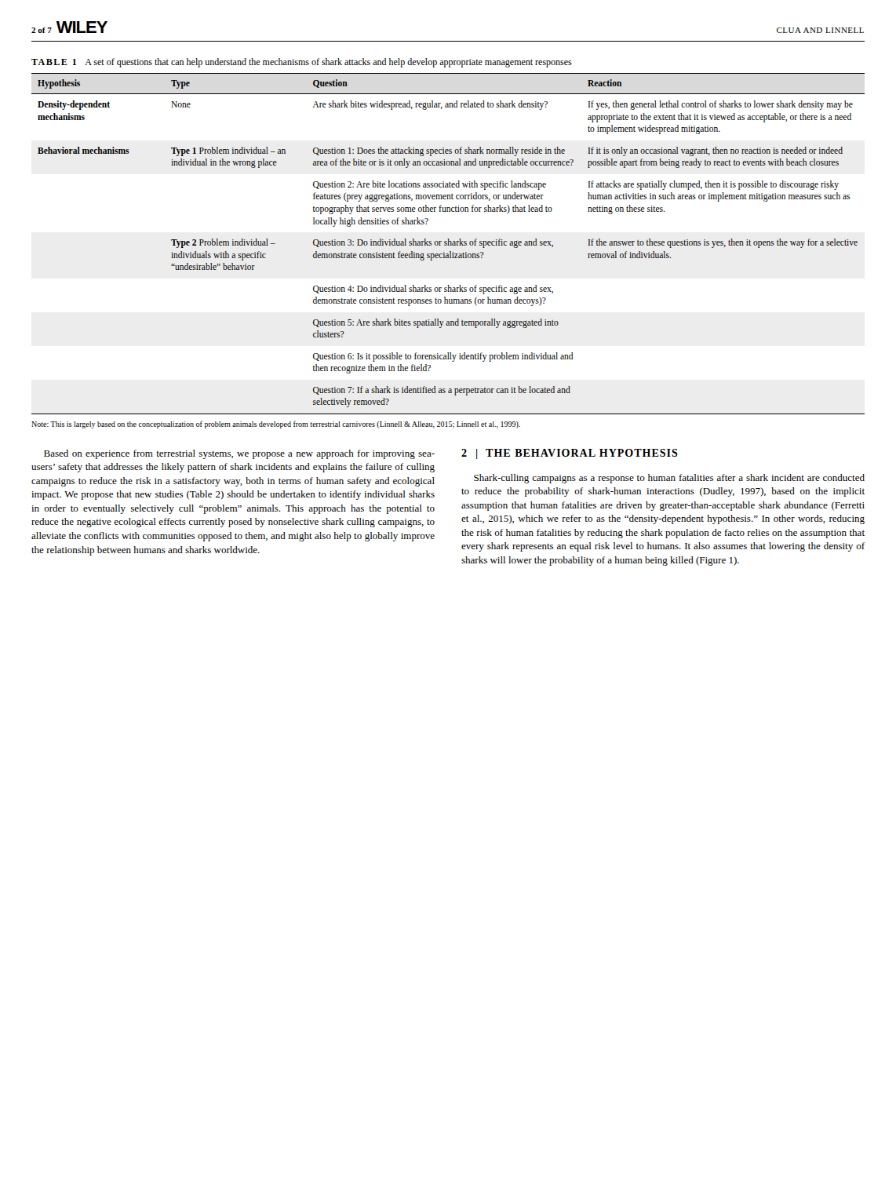2 of 7 WILEY
CLUA AND LINNELL
TABLE 1 A set of questions that can help understand the mechanisms of shark attacks and help develop appropriate management responses
| Hypothesis | Type | Question | Reaction |
| --- | --- | --- | --- |
| Density-dependent mechanisms | None | Are shark bites widespread, regular, and related to shark density? | If yes, then general lethal control of sharks to lower shark density may be appropriate to the extent that it is viewed as acceptable, or there is a need to implement widespread mitigation. |
| Behavioral mechanisms | Type 1 Problem individual – an individual in the wrong place | Question 1: Does the attacking species of shark normally reside in the area of the bite or is it only an occasional and unpredictable occurrence? | If it is only an occasional vagrant, then no reaction is needed or indeed possible apart from being ready to react to events with beach closures |
| | | Question 2: Are bite locations associated with specific landscape features (prey aggregations, movement corridors, or underwater topography that serves some other function for sharks) that lead to locally high densities of sharks? | If attacks are spatially clumped, then it is possible to discourage risky human activities in such areas or implement mitigation measures such as netting on these sites. |
| | Type 2 Problem individual – individuals with a specific “undesirable” behavior | Question 3: Do individual sharks or sharks of specific age and sex, demonstrate consistent feeding specializations? | If the answer to these questions is yes, then it opens the way for a selective removal of individuals. |
| | | Question 4: Do individual sharks or sharks of specific age and sex, demonstrate consistent responses to humans (or human decoys)? | |
| | | Question 5: Are shark bites spatially and temporally aggregated into clusters? | |
| | | Question 6: Is it possible to forensically identify problem individual and then recognize them in the field? | |
| | | Question 7: If a shark is identified as a perpetrator can it be located and selectively removed? | |
Note: This is largely based on the conceptualization of problem animals developed from terrestrial carnivores (Linnell & Alleau, 2015; Linnell et al., 1999).
Based on experience from terrestrial systems, we propose a new approach for improving sea-users’ safety that addresses the likely pattern of shark incidents and explains the failure of culling campaigns to reduce the risk in a satisfactory way, both in terms of human safety and ecological impact. We propose that new studies (Table 2) should be undertaken to identify individual sharks in order to eventually selectively cull “problem” animals. This approach has the potential to reduce the negative ecological effects currently posed by nonselective shark culling campaigns, to alleviate the conflicts with communities opposed to them, and might also help to globally improve the relationship between humans and sharks worldwide.
2| THE BEHAVIORAL HYPOTHESIS
Shark-culling campaigns as a response to human fatalities after a shark incident are conducted to reduce the probability of shark-human interactions (Dudley, 1997), based on the implicit assumption that human fatalities are driven by greater-than-acceptable shark abundance (Ferretti et al., 2015), which we refer to as the “density-dependent hypothesis.” In other words, reducing the risk of human fatalities by reducing the shark population de facto relies on the assumption that every shark represents an equal risk level to humans. It also assumes that lowering the density of sharks will lower the probability of a human being killed (Figure 1).